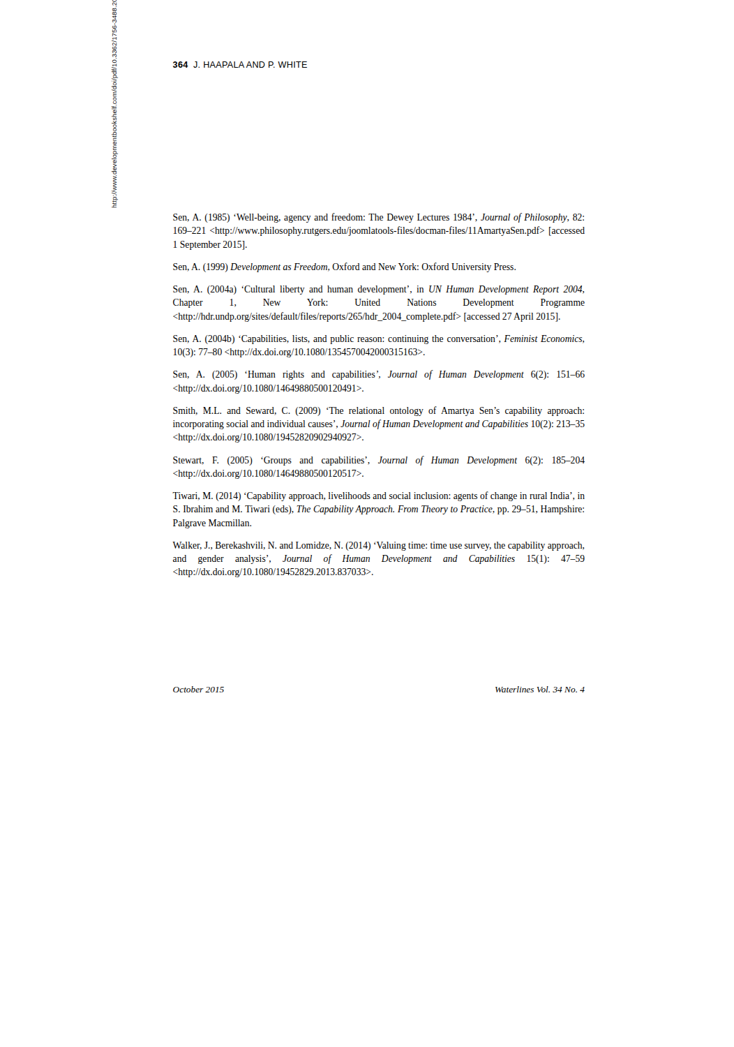http://www.developmentbookshelf.com/doi/pdf/10.3362/1756-3488.2015.031 - Pamela White <pamela.white@fcg.fi> - Saturday, November 07, 2015 4:28:34 AM - IP Address:192.194.31.194
364 J. HAAPALA AND P. WHITE
Sen, A. (1985) ‘Well-being, agency and freedom: The Dewey Lectures 1984’, Journal of Philosophy, 82: 169–221 <http://www.philosophy.rutgers.edu/joomlatools-files/docman-files/11AmartyaSen.pdf> [accessed 1 September 2015].
Sen, A. (1999) Development as Freedom, Oxford and New York: Oxford University Press.
Sen, A. (2004a) ‘Cultural liberty and human development’, in UN Human Development Report 2004, Chapter 1, New York: United Nations Development Programme <http://hdr.undp.org/sites/default/files/reports/265/hdr_2004_complete.pdf> [accessed 27 April 2015].
Sen, A. (2004b) ‘Capabilities, lists, and public reason: continuing the conversation’, Feminist Economics, 10(3): 77–80 <http://dx.doi.org/10.1080/1354570042000315163>.
Sen, A. (2005) ‘Human rights and capabilities’, Journal of Human Development 6(2): 151–66 <http://dx.doi.org/10.1080/14649880500120491>.
Smith, M.L. and Seward, C. (2009) ‘The relational ontology of Amartya Sen’s capability approach: incorporating social and individual causes’, Journal of Human Development and Capabilities 10(2): 213–35 <http://dx.doi.org/10.1080/19452820902940927>.
Stewart, F. (2005) ‘Groups and capabilities’, Journal of Human Development 6(2): 185–204 <http://dx.doi.org/10.1080/14649880500120517>.
Tiwari, M. (2014) ‘Capability approach, livelihoods and social inclusion: agents of change in rural India’, in S. Ibrahim and M. Tiwari (eds), The Capability Approach. From Theory to Practice, pp. 29–51, Hampshire: Palgrave Macmillan.
Walker, J., Berekashvili, N. and Lomidze, N. (2014) ‘Valuing time: time use survey, the capability approach, and gender analysis’, Journal of Human Development and Capabilities 15(1): 47–59 <http://dx.doi.org/10.1080/19452829.2013.837033>.
October 2015 Waterlines Vol. 34 No. 4